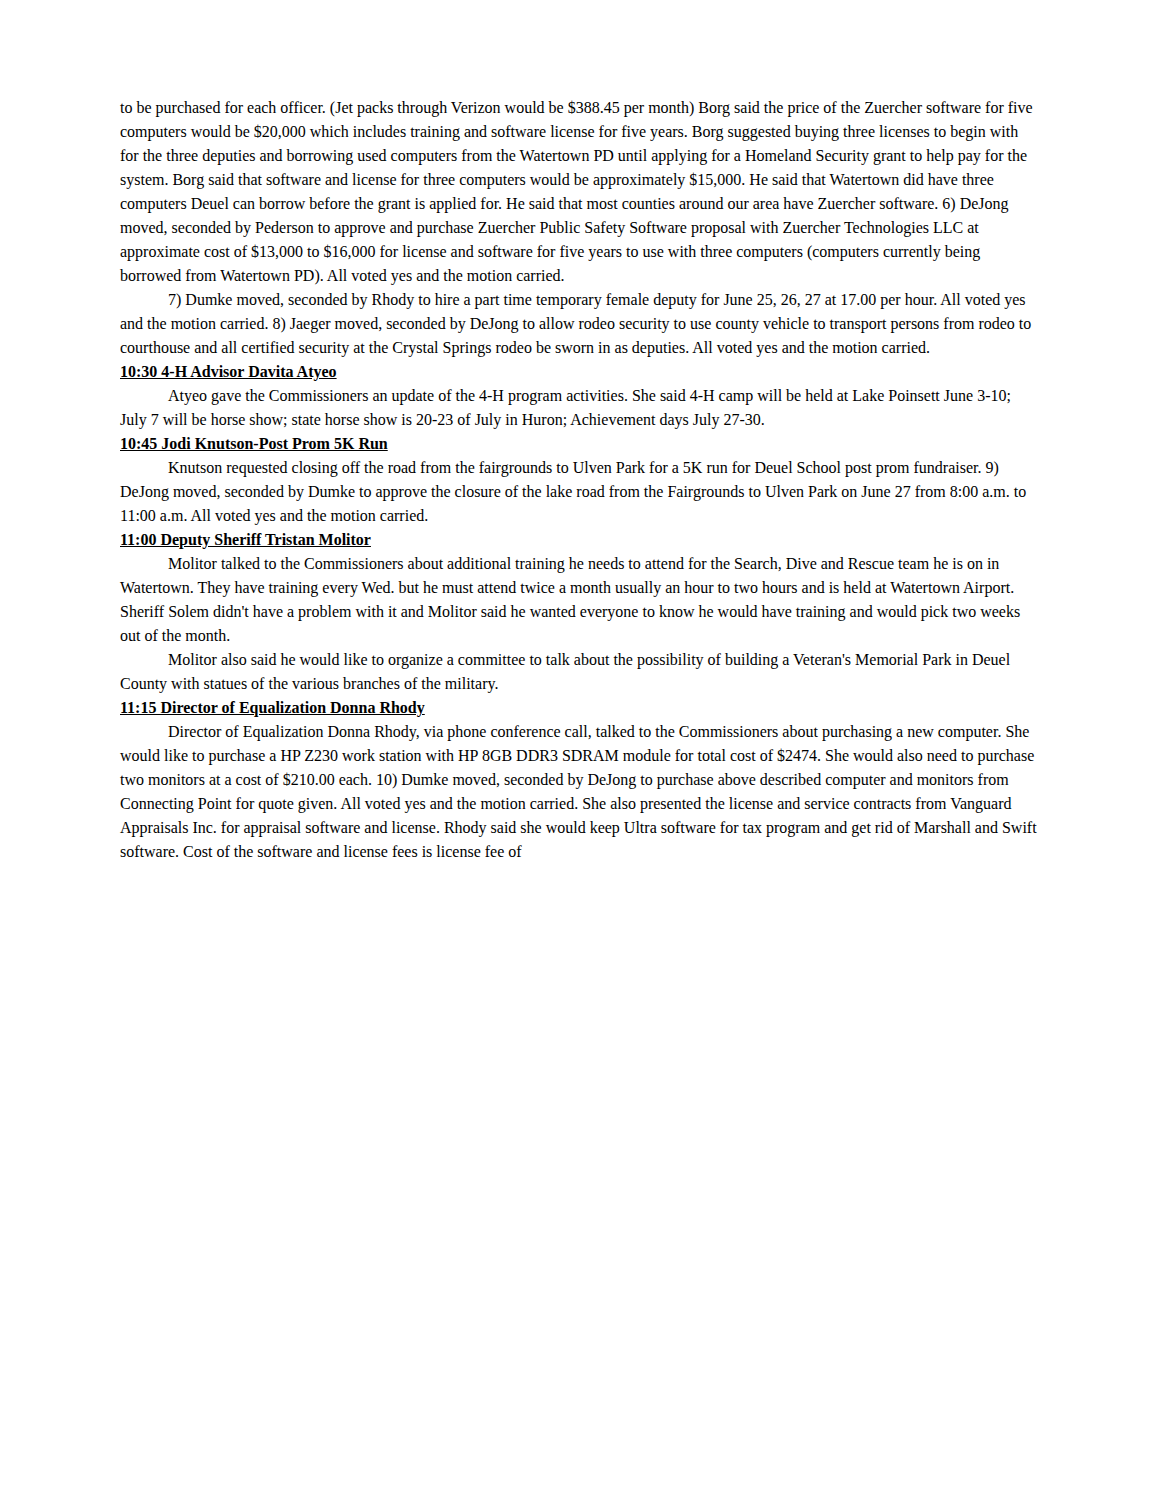to be purchased for each officer. (Jet packs through Verizon would be $388.45 per month) Borg said the price of the Zuercher software for five computers would be $20,000 which includes training and software license for five years. Borg suggested buying three licenses to begin with for the three deputies and borrowing used computers from the Watertown PD until applying for a Homeland Security grant to help pay for the system. Borg said that software and license for three computers would be approximately $15,000. He said that Watertown did have three computers Deuel can borrow before the grant is applied for. He said that most counties around our area have Zuercher software. 6) DeJong moved, seconded by Pederson to approve and purchase Zuercher Public Safety Software proposal with Zuercher Technologies LLC at approximate cost of $13,000 to $16,000 for license and software for five years to use with three computers (computers currently being borrowed from Watertown PD). All voted yes and the motion carried.
7) Dumke moved, seconded by Rhody to hire a part time temporary female deputy for June 25, 26, 27 at 17.00 per hour. All voted yes and the motion carried. 8) Jaeger moved, seconded by DeJong to allow rodeo security to use county vehicle to transport persons from rodeo to courthouse and all certified security at the Crystal Springs rodeo be sworn in as deputies. All voted yes and the motion carried.
10:30 4-H Advisor Davita Atyeo
Atyeo gave the Commissioners an update of the 4-H program activities. She said 4-H camp will be held at Lake Poinsett June 3-10; July 7 will be horse show; state horse show is 20-23 of July in Huron; Achievement days July 27-30.
10:45 Jodi Knutson-Post Prom 5K Run
Knutson requested closing off the road from the fairgrounds to Ulven Park for a 5K run for Deuel School post prom fundraiser. 9) DeJong moved, seconded by Dumke to approve the closure of the lake road from the Fairgrounds to Ulven Park on June 27 from 8:00 a.m. to 11:00 a.m. All voted yes and the motion carried.
11:00 Deputy Sheriff Tristan Molitor
Molitor talked to the Commissioners about additional training he needs to attend for the Search, Dive and Rescue team he is on in Watertown. They have training every Wed. but he must attend twice a month usually an hour to two hours and is held at Watertown Airport. Sheriff Solem didn't have a problem with it and Molitor said he wanted everyone to know he would have training and would pick two weeks out of the month.
Molitor also said he would like to organize a committee to talk about the possibility of building a Veteran's Memorial Park in Deuel County with statues of the various branches of the military.
11:15 Director of Equalization Donna Rhody
Director of Equalization Donna Rhody, via phone conference call, talked to the Commissioners about purchasing a new computer. She would like to purchase a HP Z230 work station with HP 8GB DDR3 SDRAM module for total cost of $2474. She would also need to purchase two monitors at a cost of $210.00 each. 10) Dumke moved, seconded by DeJong to purchase above described computer and monitors from Connecting Point for quote given. All voted yes and the motion carried. She also presented the license and service contracts from Vanguard Appraisals Inc. for appraisal software and license. Rhody said she would keep Ultra software for tax program and get rid of Marshall and Swift software. Cost of the software and license fees is license fee of